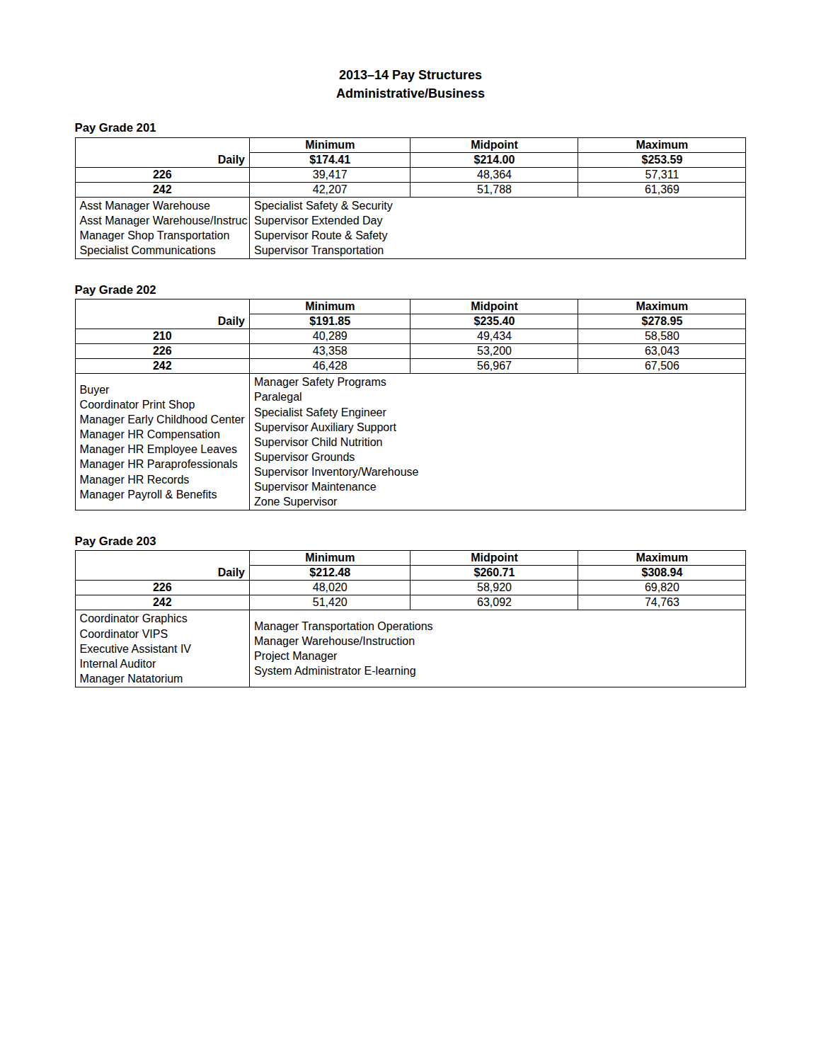2013–14 Pay Structures
Administrative/Business
Pay Grade 201
| | Minimum | Midpoint | Maximum |
| Daily | $174.41 | $214.00 | $253.59 |
| 226 | 39,417 | 48,364 | 57,311 |
| 242 | 42,207 | 51,788 | 61,369 |
| Asst Manager Warehouse Asst Manager Warehouse/Instruc Manager Shop Transportation Specialist Communications | Specialist Safety & Security Supervisor Extended Day Supervisor Route & Safety Supervisor Transportation |
Pay Grade 202
| | Minimum | Midpoint | Maximum |
| Daily | $191.85 | $235.40 | $278.95 |
| 210 | 40,289 | 49,434 | 58,580 |
| 226 | 43,358 | 53,200 | 63,043 |
| 242 | 46,428 | 56,967 | 67,506 |
| Buyer Coordinator Print Shop Manager Early Childhood Center Manager HR Compensation Manager HR Employee Leaves Manager HR Paraprofessionals Manager HR Records Manager Payroll & Benefits | Manager Safety Programs Paralegal Specialist Safety Engineer Supervisor Auxiliary Support Supervisor Child Nutrition Supervisor Grounds Supervisor Inventory/Warehouse Supervisor Maintenance Zone Supervisor |
Pay Grade 203
| | Minimum | Midpoint | Maximum |
| Daily | $212.48 | $260.71 | $308.94 |
| 226 | 48,020 | 58,920 | 69,820 |
| 242 | 51,420 | 63,092 | 74,763 |
| Coordinator Graphics Coordinator VIPS Executive Assistant IV Internal Auditor Manager Natatorium | Manager Transportation Operations Manager Warehouse/Instruction Project Manager System Administrator E-learning |